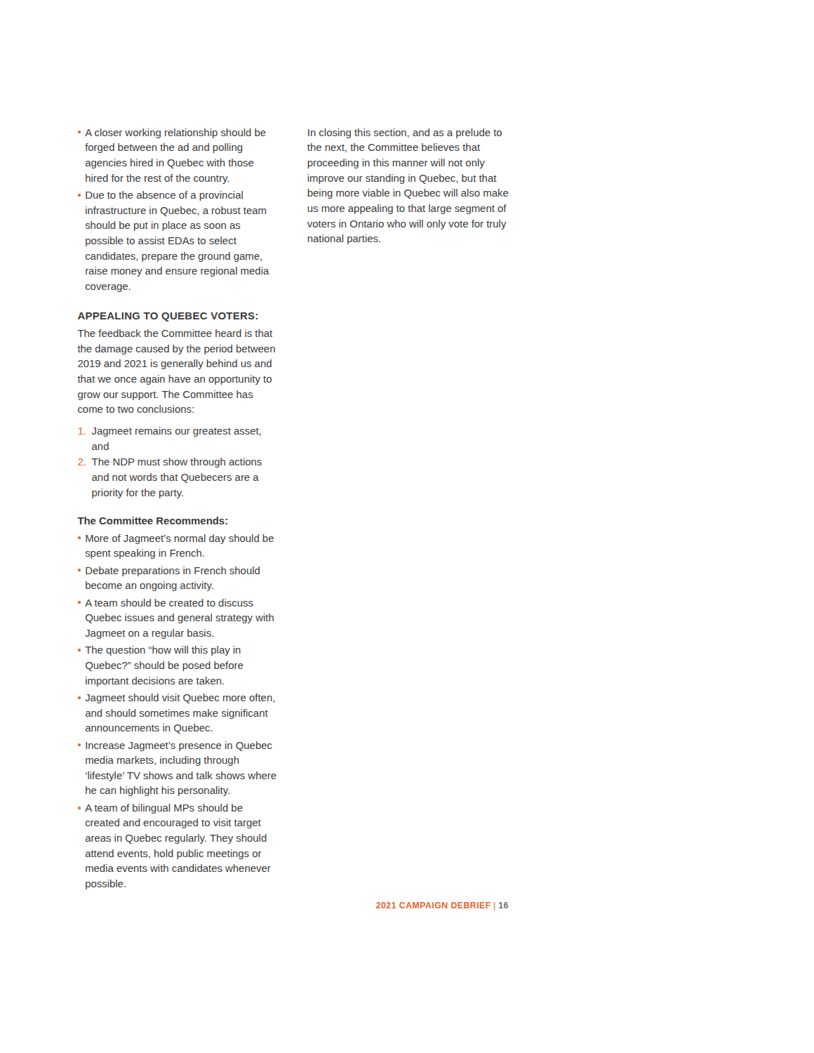A closer working relationship should be forged between the ad and polling agencies hired in Quebec with those hired for the rest of the country.
Due to the absence of a provincial infrastructure in Quebec, a robust team should be put in place as soon as possible to assist EDAs to select candidates, prepare the ground game, raise money and ensure regional media coverage.
Appealing to Quebec Voters:
The feedback the Committee heard is that the damage caused by the period between 2019 and 2021 is generally behind us and that we once again have an opportunity to grow our support. The Committee has come to two conclusions:
Jagmeet remains our greatest asset, and
The NDP must show through actions and not words that Quebecers are a priority for the party.
The Committee Recommends:
More of Jagmeet’s normal day should be spent speaking in French.
Debate preparations in French should become an ongoing activity.
A team should be created to discuss Quebec issues and general strategy with Jagmeet on a regular basis.
The question “how will this play in Quebec?” should be posed before important decisions are taken.
Jagmeet should visit Quebec more often, and should sometimes make significant announcements in Quebec.
Increase Jagmeet’s presence in Quebec media markets, including through ‘lifestyle’ TV shows and talk shows where he can highlight his personality.
A team of bilingual MPs should be created and encouraged to visit target areas in Quebec regularly. They should attend events, hold public meetings or media events with candidates whenever possible.
In closing this section, and as a prelude to the next, the Committee believes that proceeding in this manner will not only improve our standing in Quebec, but that being more viable in Quebec will also make us more appealing to that large segment of voters in Ontario who will only vote for truly national parties.
2021 CAMPAIGN DEBRIEF|16